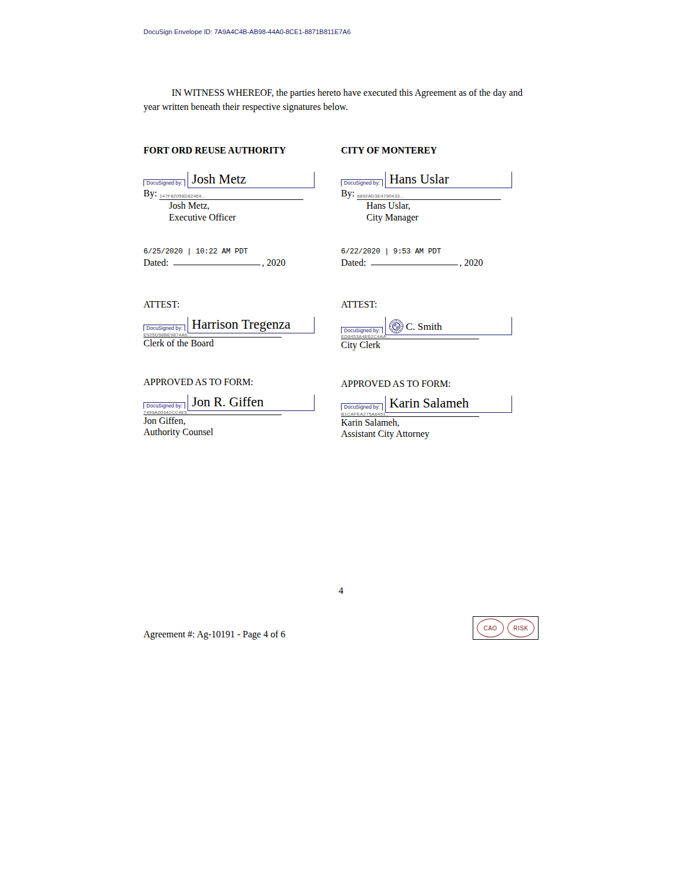DocuSign Envelope ID: 7A9A4C4B-AB98-44A0-8CE1-8871B811E7A6
IN WITNESS WHEREOF, the parties hereto have executed this Agreement as of the day and year written beneath their respective signatures below.
| FORT ORD REUSE AUTHORITY DocuSigned by: Josh Metz By: 147F82058D82469... Josh Metz, Executive Officer 6/25/2020 / 10:22 AM PDT Dated: , 2020 ATTEST: DocuSigned by: Harrison Tregenza E925D58BE9874A6... Clerk of the Board APPROVED AS TO FORM: DocuSigned by: Jon R. Giffen 7499A00342CC4E5... Jon Giffen, Authority Counsel | CITY OF MONTEREY DocuSigned by: Hans Uslar By: 6892AD3E4790433... Hans Uslar, City Manager 6/22/2020 / 9:53 AM PDT Dated: , 2020 ATTEST: DocuSigned by: C. Smith ED8453A4E62C4AA... City Clerk APPROVED AS TO FORM: DocuSigned by: Karin Salameh B1CAFEA275A6451... Karin Salameh, Assistant City Attorney |
4
Agreement #: Ag-10191 - Page 4 of 6
CAO
RISK